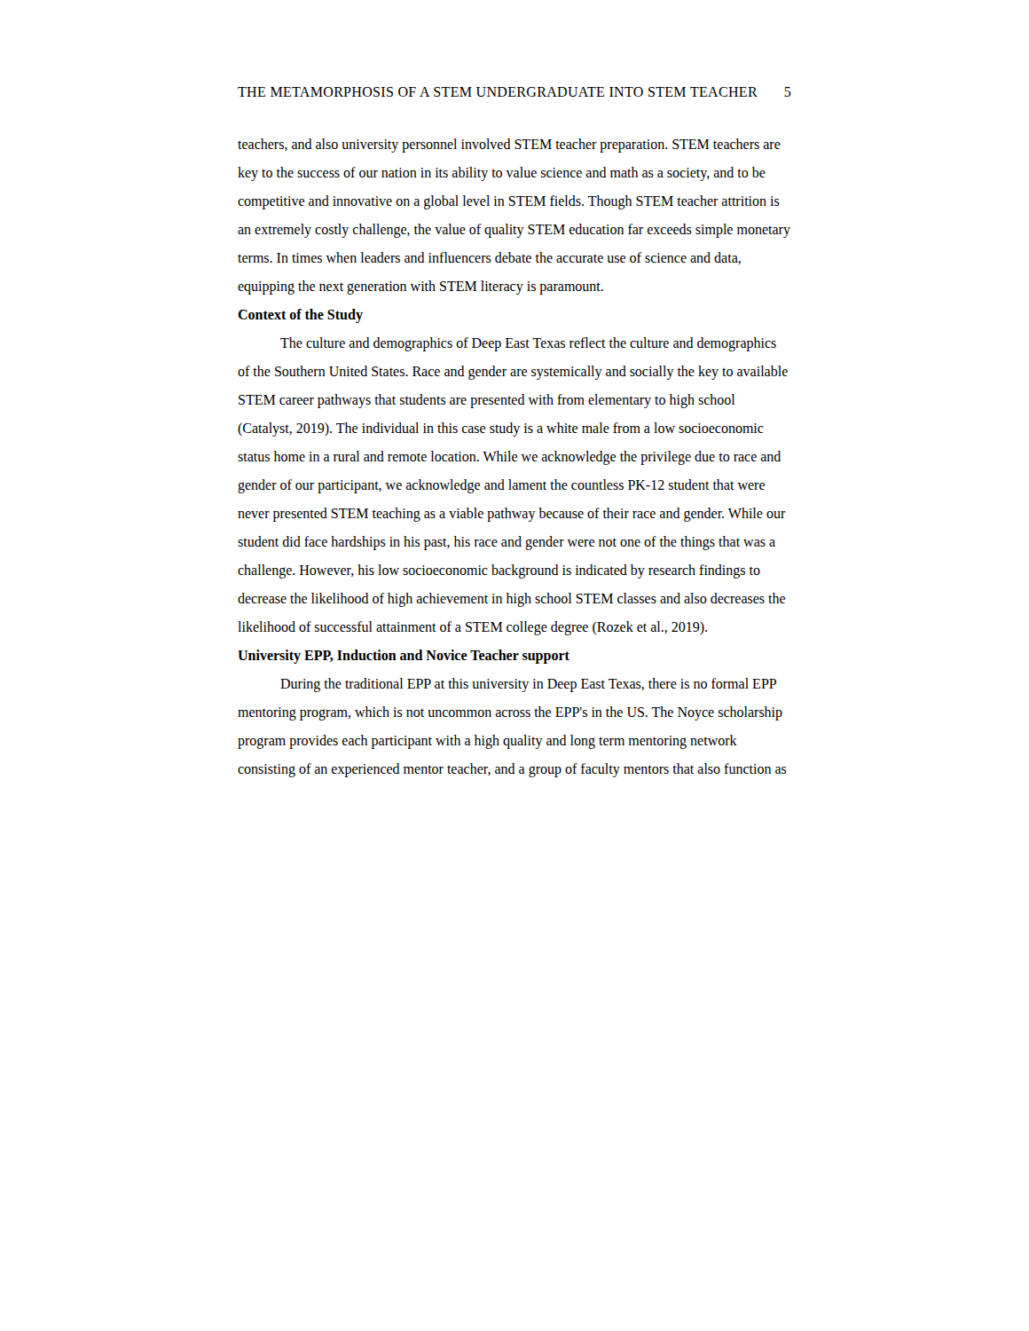The Metamorphosis of a STEM Undergraduate into STEM Teacher 5
teachers, and also university personnel involved STEM teacher preparation. STEM teachers are key to the success of our nation in its ability to value science and math as a society, and to be competitive and innovative on a global level in STEM fields. Though STEM teacher attrition is an extremely costly challenge, the value of quality STEM education far exceeds simple monetary terms. In times when leaders and influencers debate the accurate use of science and data, equipping the next generation with STEM literacy is paramount.
Context of the Study
The culture and demographics of Deep East Texas reflect the culture and demographics of the Southern United States. Race and gender are systemically and socially the key to available STEM career pathways that students are presented with from elementary to high school (Catalyst, 2019). The individual in this case study is a white male from a low socioeconomic status home in a rural and remote location. While we acknowledge the privilege due to race and gender of our participant, we acknowledge and lament the countless PK-12 student that were never presented STEM teaching as a viable pathway because of their race and gender. While our student did face hardships in his past, his race and gender were not one of the things that was a challenge. However, his low socioeconomic background is indicated by research findings to decrease the likelihood of high achievement in high school STEM classes and also decreases the likelihood of successful attainment of a STEM college degree (Rozek et al., 2019).
University EPP, Induction and Novice Teacher support
During the traditional EPP at this university in Deep East Texas, there is no formal EPP mentoring program, which is not uncommon across the EPP's in the US. The Noyce scholarship program provides each participant with a high quality and long term mentoring network consisting of an experienced mentor teacher, and a group of faculty mentors that also function as